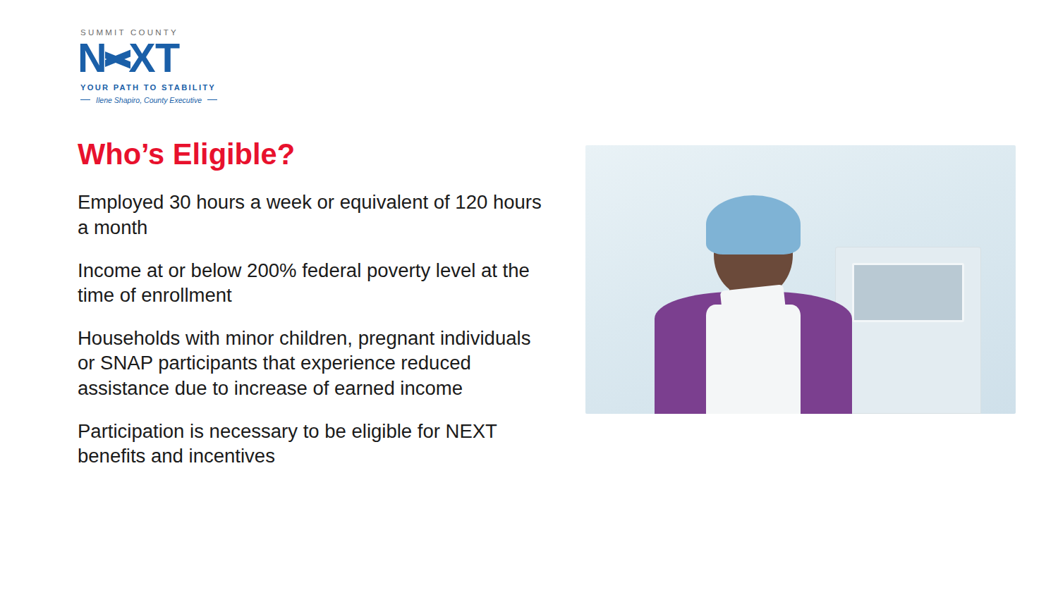Summit County
N XT
Your Path to Stability
Ilene Shapiro, County Executive
Who’s Eligible?
Employed 30 hours a week or equivalent of 120 hours a month
Income at or below 200% federal poverty level at the time of enrollment
Households with minor children, pregnant individuals or SNAP participants that experience reduced assistance due to increase of earned income
Participation is necessary to be eligible for NEXT benefits and incentives
Healthcare worker in scrubs and surgical cap.